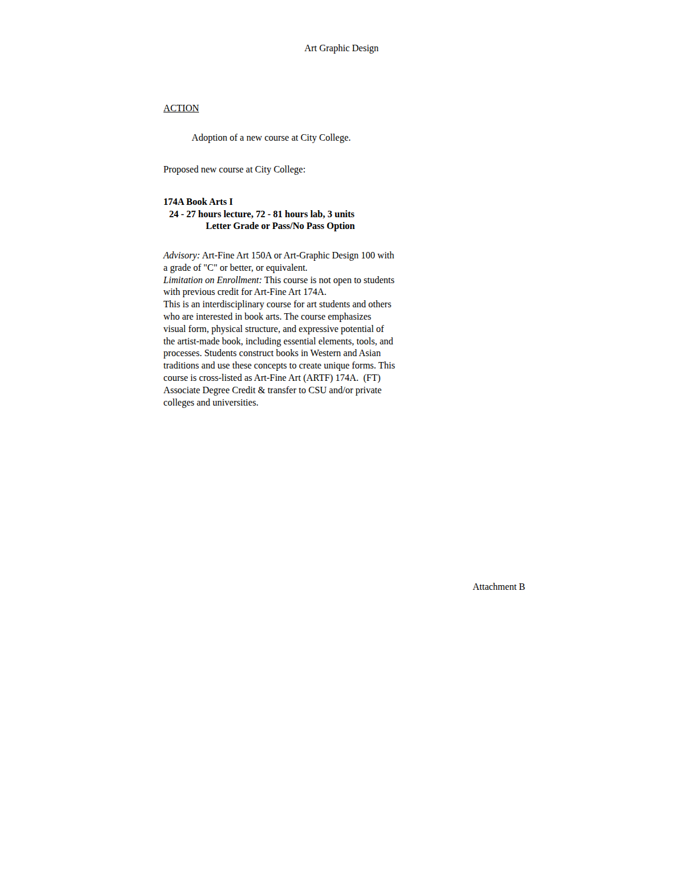Art Graphic Design
ACTION
Adoption of a new course at City College.
Proposed new course at City College:
174A Book Arts I
24 - 27 hours lecture, 72 - 81 hours lab, 3 units
Letter Grade or Pass/No Pass Option
Advisory: Art-Fine Art 150A or Art-Graphic Design 100 with a grade of "C" or better, or equivalent.
Limitation on Enrollment: This course is not open to students with previous credit for Art-Fine Art 174A.
This is an interdisciplinary course for art students and others who are interested in book arts. The course emphasizes visual form, physical structure, and expressive potential of the artist-made book, including essential elements, tools, and processes. Students construct books in Western and Asian traditions and use these concepts to create unique forms. This course is cross-listed as Art-Fine Art (ARTF) 174A. (FT) Associate Degree Credit & transfer to CSU and/or private colleges and universities.
Attachment B